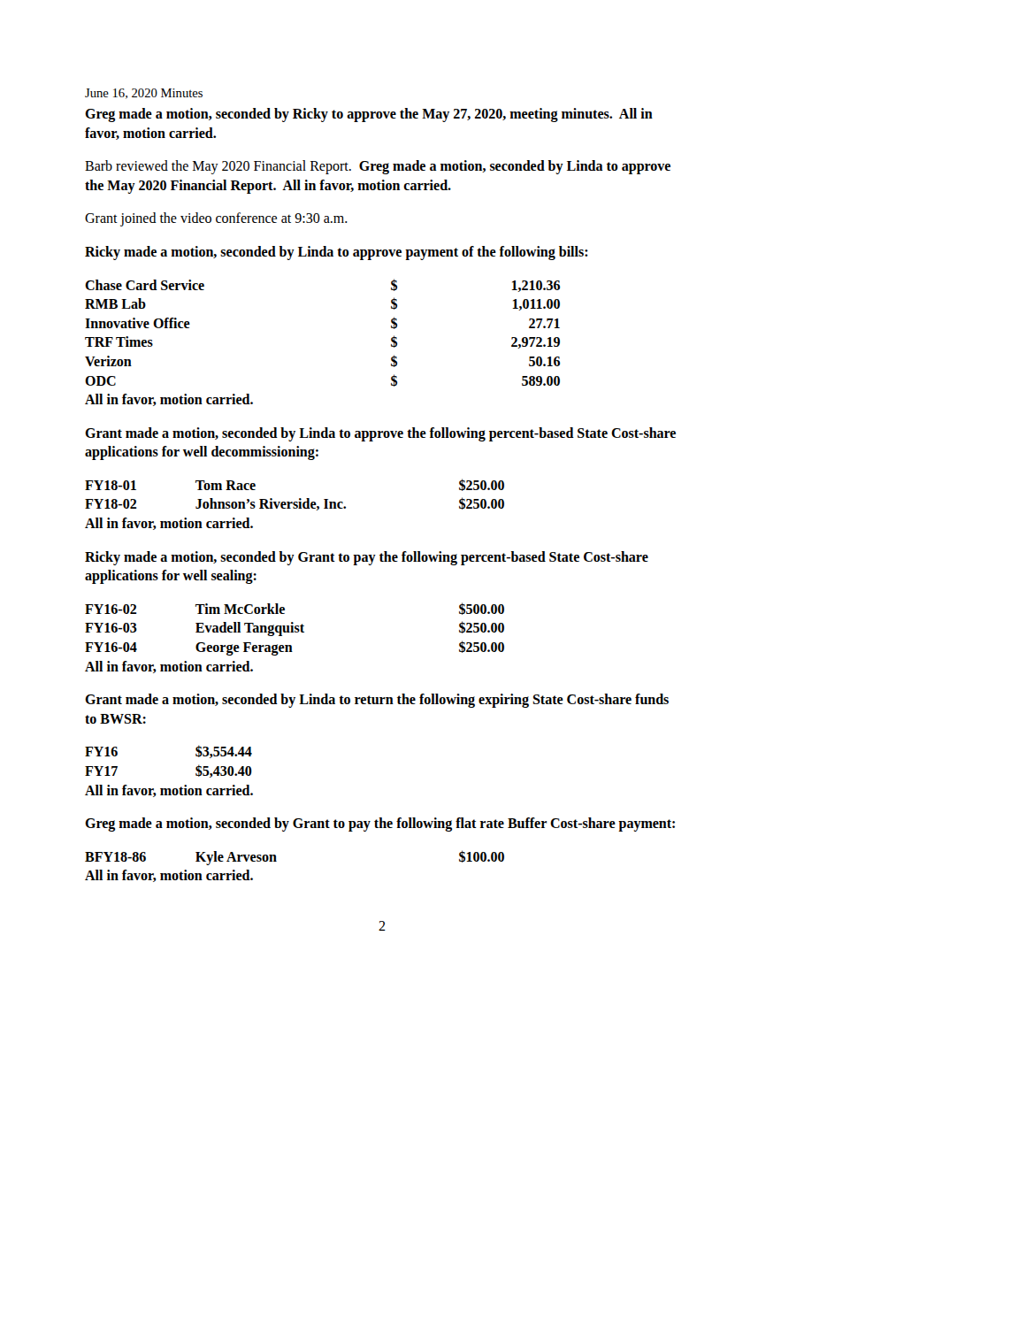June 16, 2020 Minutes
Greg made a motion, seconded by Ricky to approve the May 27, 2020, meeting minutes. All in favor, motion carried.
Barb reviewed the May 2020 Financial Report. Greg made a motion, seconded by Linda to approve the May 2020 Financial Report. All in favor, motion carried.
Grant joined the video conference at 9:30 a.m.
Ricky made a motion, seconded by Linda to approve payment of the following bills:
| Chase Card Service | $ | 1,210.36 |
| RMB Lab | $ | 1,011.00 |
| Innovative Office | $ | 27.71 |
| TRF Times | $ | 2,972.19 |
| Verizon | $ | 50.16 |
| ODC | $ | 589.00 |
All in favor, motion carried.
Grant made a motion, seconded by Linda to approve the following percent-based State Cost-share applications for well decommissioning:
| FY18-01 | Tom Race | $250.00 |
| FY18-02 | Johnson’s Riverside, Inc. | $250.00 |
All in favor, motion carried.
Ricky made a motion, seconded by Grant to pay the following percent-based State Cost-share applications for well sealing:
| FY16-02 | Tim McCorkle | $500.00 |
| FY16-03 | Evadell Tangquist | $250.00 |
| FY16-04 | George Feragen | $250.00 |
All in favor, motion carried.
Grant made a motion, seconded by Linda to return the following expiring State Cost-share funds to BWSR:
| FY16 | $3,554.44 |
| FY17 | $5,430.40 |
All in favor, motion carried.
Greg made a motion, seconded by Grant to pay the following flat rate Buffer Cost-share payment:
| BFY18-86 | Kyle Arveson | $100.00 |
All in favor, motion carried.
2